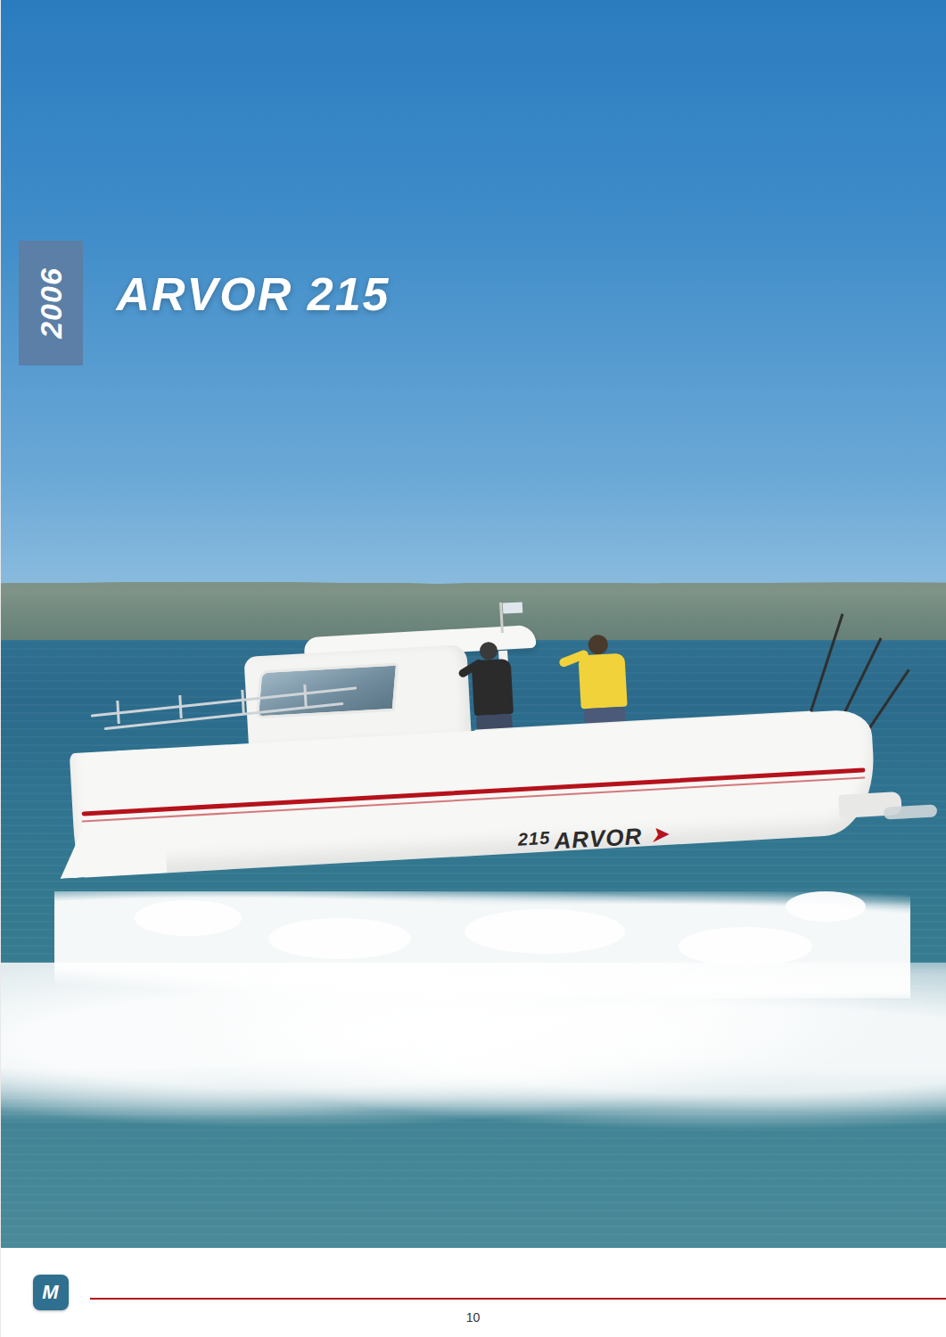215 ARVOR➤
2006
ARVOR 215
M
10